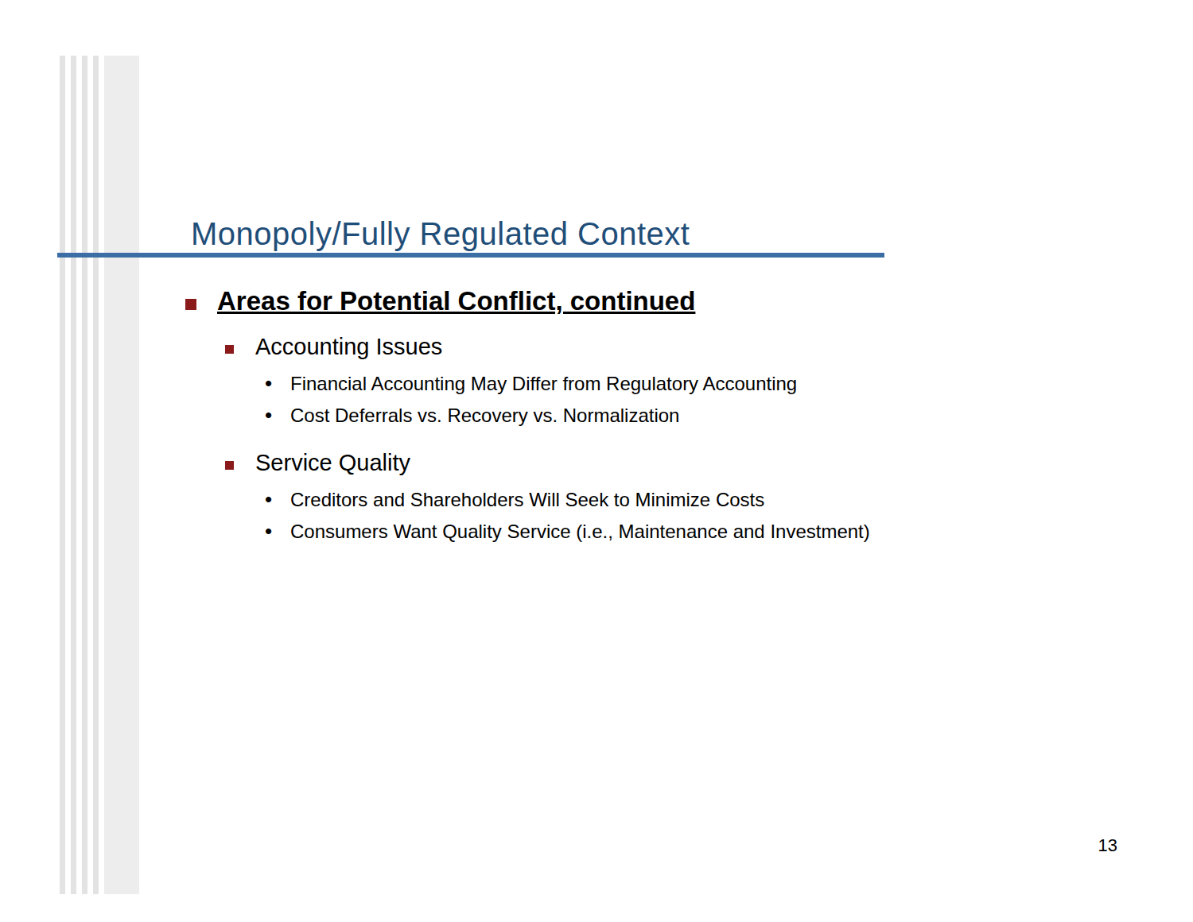Monopoly/Fully Regulated Context
Areas for Potential Conflict, continued
Accounting Issues
Financial Accounting May Differ from Regulatory Accounting
Cost Deferrals vs. Recovery vs. Normalization
Service Quality
Creditors and Shareholders Will Seek to Minimize Costs
Consumers Want Quality Service (i.e., Maintenance and Investment)
13